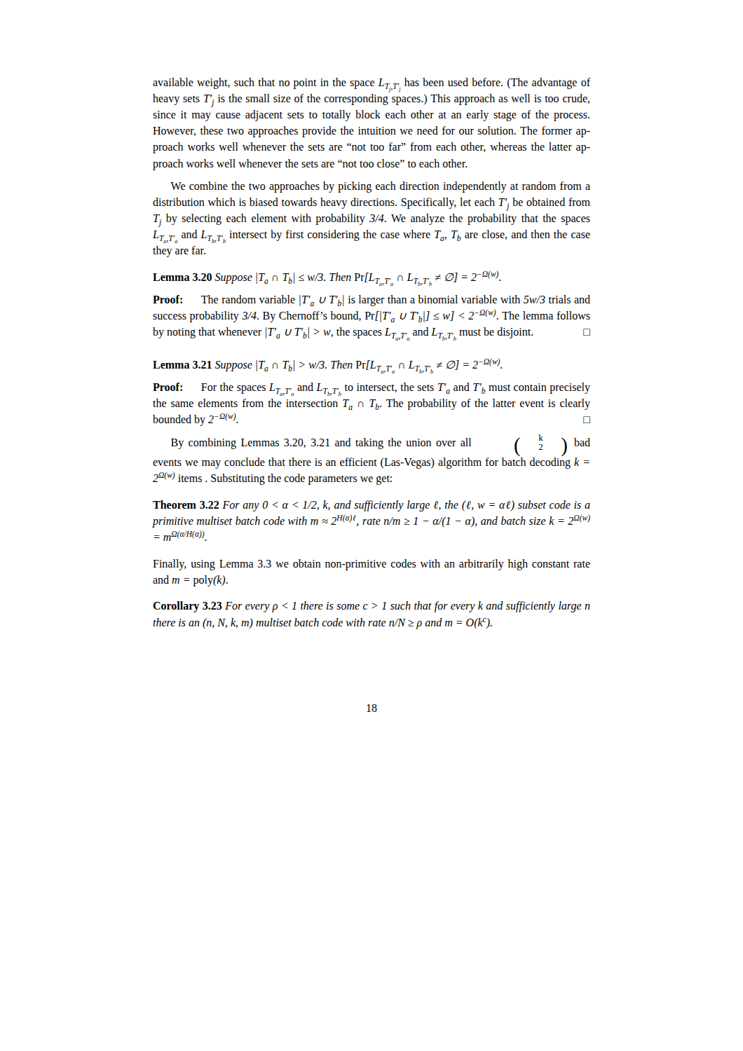available weight, such that no point in the space LTj,T′j has been used before. (The advantage of heavy sets T′j is the small size of the corresponding spaces.) This approach as well is too crude, since it may cause adjacent sets to totally block each other at an early stage of the process. However, these two approaches provide the intuition we need for our solution. The former approach works well whenever the sets are “not too far” from each other, whereas the latter approach works well whenever the sets are “not too close” to each other.
We combine the two approaches by picking each direction independently at random from a distribution which is biased towards heavy directions. Specifically, let each T′j be obtained from Tj by selecting each element with probability 3/4. We analyze the probability that the spaces LTa,T′a and LTb,T′b intersect by first considering the case where Ta, Tb are close, and then the case they are far.
Lemma 3.20 Suppose |Ta ∩ Tb| ≤ w/3. Then Pr[LTa,T′a ∩ LTb,T′b ≠ ∅] = 2−Ω(w).
Proof: The random variable |T′a ∪ T′b| is larger than a binomial variable with 5w/3 trials and success probability 3/4. By Chernoff’s bound, Pr[|T′a ∪ T′b|] ≤ w] < 2−Ω(w). The lemma follows by noting that whenever |T′a ∪ T′b| > w, the spaces LTa,T′a and LTb,T′b must be disjoint.□
Lemma 3.21 Suppose |Ta ∩ Tb| > w/3. Then Pr[LTa,T′a ∩ LTb,T′b ≠ ∅] = 2−Ω(w).
Proof: For the spaces LTa,T′a and LTb,T′b to intersect, the sets T′a and T′b must contain precisely the same elements from the intersection Ta ∩ Tb. The probability of the latter event is clearly bounded by 2−Ω(w).□
By combining Lemmas 3.20, 3.21 and taking the union over all (k 2) bad events we may conclude that there is an efficient (Las-Vegas) algorithm for batch decoding k = 2Ω(w) items . Substituting the code parameters we get:
Theorem 3.22 For any 0 < α < 1/2, k, and sufficiently large ℓ, the (ℓ, w = αℓ) subset code is a primitive multiset batch code with m ≈ 2H(α)ℓ, rate n/m ≥ 1 − α/(1 − α), and batch size k = 2Ω(w) = mΩ(α/H(α)).
Finally, using Lemma 3.3 we obtain non-primitive codes with an arbitrarily high constant rate and m = poly(k).
Corollary 3.23 For every ρ < 1 there is some c > 1 such that for every k and sufficiently large n there is an (n, N, k, m) multiset batch code with rate n/N ≥ ρ and m = O(kc).
18